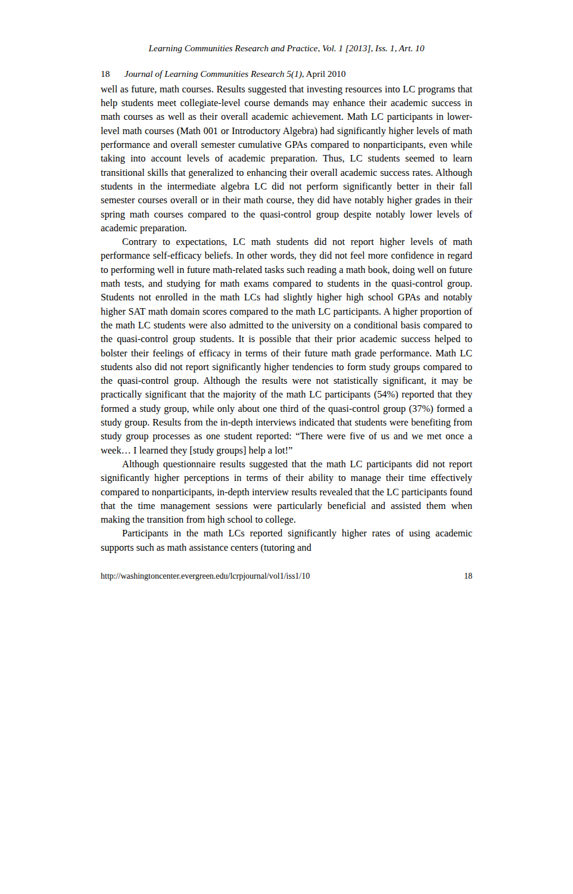Learning Communities Research and Practice, Vol. 1 [2013], Iss. 1, Art. 10
18 Journal of Learning Communities Research 5(1), April 2010
well as future, math courses. Results suggested that investing resources into LC programs that help students meet collegiate-level course demands may enhance their academic success in math courses as well as their overall academic achievement. Math LC participants in lower-level math courses (Math 001 or Introductory Algebra) had significantly higher levels of math performance and overall semester cumulative GPAs compared to nonparticipants, even while taking into account levels of academic preparation. Thus, LC students seemed to learn transitional skills that generalized to enhancing their overall academic success rates. Although students in the intermediate algebra LC did not perform significantly better in their fall semester courses overall or in their math course, they did have notably higher grades in their spring math courses compared to the quasi-control group despite notably lower levels of academic preparation.
Contrary to expectations, LC math students did not report higher levels of math performance self-efficacy beliefs. In other words, they did not feel more confidence in regard to performing well in future math-related tasks such reading a math book, doing well on future math tests, and studying for math exams compared to students in the quasi-control group. Students not enrolled in the math LCs had slightly higher high school GPAs and notably higher SAT math domain scores compared to the math LC participants. A higher proportion of the math LC students were also admitted to the university on a conditional basis compared to the quasi-control group students. It is possible that their prior academic success helped to bolster their feelings of efficacy in terms of their future math grade performance. Math LC students also did not report significantly higher tendencies to form study groups compared to the quasi-control group. Although the results were not statistically significant, it may be practically significant that the majority of the math LC participants (54%) reported that they formed a study group, while only about one third of the quasi-control group (37%) formed a study group. Results from the in-depth interviews indicated that students were benefiting from study group processes as one student reported: “There were five of us and we met once a week… I learned they [study groups] help a lot!”
Although questionnaire results suggested that the math LC participants did not report significantly higher perceptions in terms of their ability to manage their time effectively compared to nonparticipants, in-depth interview results revealed that the LC participants found that the time management sessions were particularly beneficial and assisted them when making the transition from high school to college.
Participants in the math LCs reported significantly higher rates of using academic supports such as math assistance centers (tutoring and
http://washingtoncenter.evergreen.edu/lcrpjournal/vol1/iss1/10 18